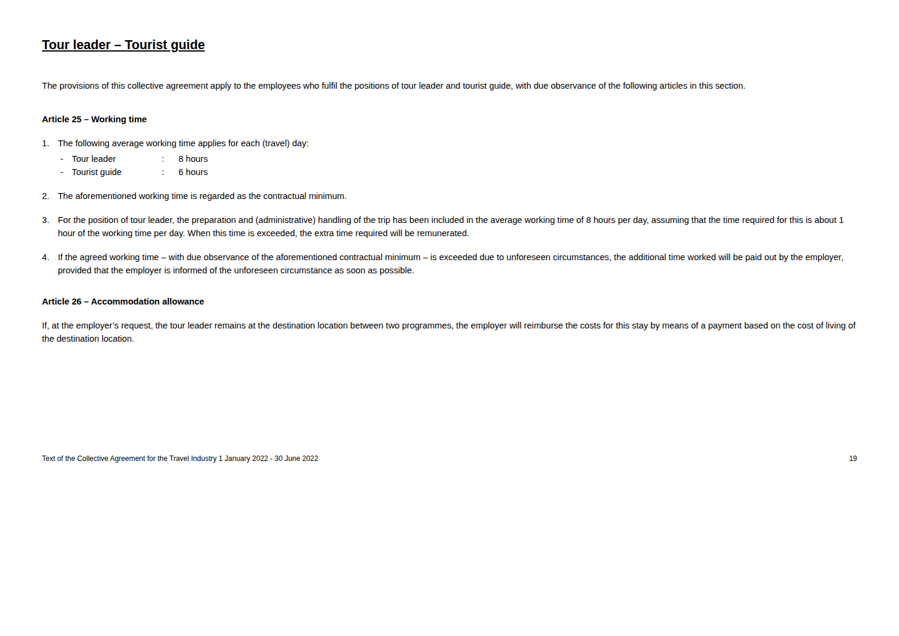Tour leader – Tourist guide
The provisions of this collective agreement apply to the employees who fulfil the positions of tour leader and tourist guide, with due observance of the following articles in this section.
Article 25 – Working time
1. The following average working time applies for each (travel) day:
Tour leader: 8 hours
Tourist guide: 6 hours
2. The aforementioned working time is regarded as the contractual minimum.
3. For the position of tour leader, the preparation and (administrative) handling of the trip has been included in the average working time of 8 hours per day, assuming that the time required for this is about 1 hour of the working time per day. When this time is exceeded, the extra time required will be remunerated.
4. If the agreed working time – with due observance of the aforementioned contractual minimum – is exceeded due to unforeseen circumstances, the additional time worked will be paid out by the employer, provided that the employer is informed of the unforeseen circumstance as soon as possible.
Article 26 – Accommodation allowance
If, at the employer’s request, the tour leader remains at the destination location between two programmes, the employer will reimburse the costs for this stay by means of a payment based on the cost of living of the destination location.
Text of the Collective Agreement for the Travel Industry 1 January 2022 - 30 June 2022 19